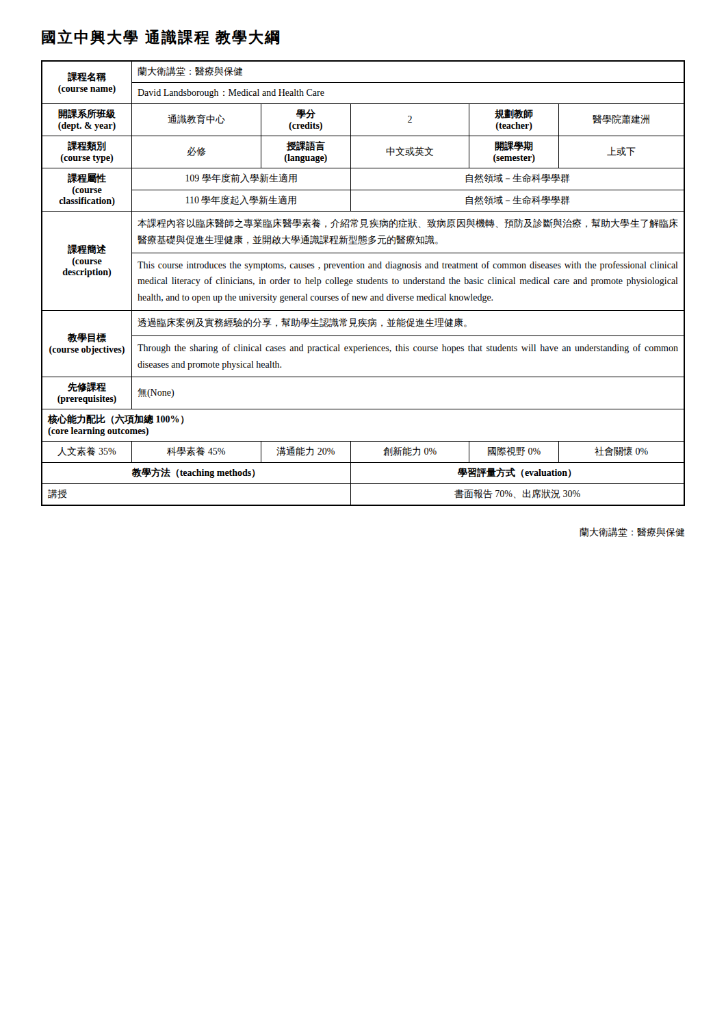國立中興大學 通識課程 教學大綱
| 課程名稱 (course name) | 蘭大衛講堂：醫療與保健 |
| David Landsborough：Medical and Health Care |
| 開課系所班級 (dept. & year) | 通識教育中心 | 學分 (credits) | 2 | 規劃教師 (teacher) | 醫學院蕭建洲 |
| 課程類別 (course type) | 必修 | 授課語言 (language) | 中文或英文 | 開課學期 (semester) | 上或下 |
| 課程屬性 (course classification) | 109 學年度前入學新生適用 | 自然領域－生命科學學群 |
| 110 學年度起入學新生適用 | 自然領域－生命科學學群 |
| 課程簡述 (course description) | 本課程內容以臨床醫師之專業臨床醫學素養，介紹常見疾病的症狀、致病原因與機轉、預防及診斷與治療，幫助大學生了解臨床醫療基礎與促進生理健康，並開啟大學通識課程新型態多元的醫療知識。 |
| This course introduces the symptoms, causes , prevention and diagnosis and treatment of common diseases with the professional clinical medical literacy of clinicians, in order to help college students to understand the basic clinical medical care and promote physiological health, and to open up the university general courses of new and diverse medical knowledge. |
| 教學目標 (course objectives) | 透過臨床案例及實務經驗的分享，幫助學生認識常見疾病，並能促進生理健康。 |
| Through the sharing of clinical cases and practical experiences, this course hopes that students will have an understanding of common diseases and promote physical health. |
| 先修課程 (prerequisites) | 無(None) |
| 核心能力配比（六項加總 100%） (core learning outcomes) |
| 人文素養 35% | 科學素養 45% | 溝通能力 20% | 創新能力 0% | 國際視野 0% | 社會關懷 0% |
| 教學方法（teaching methods） | 學習評量方式（evaluation） |
| 講授 | 書面報告 70%、出席狀況 30% |
蘭大衛講堂：醫療與保健